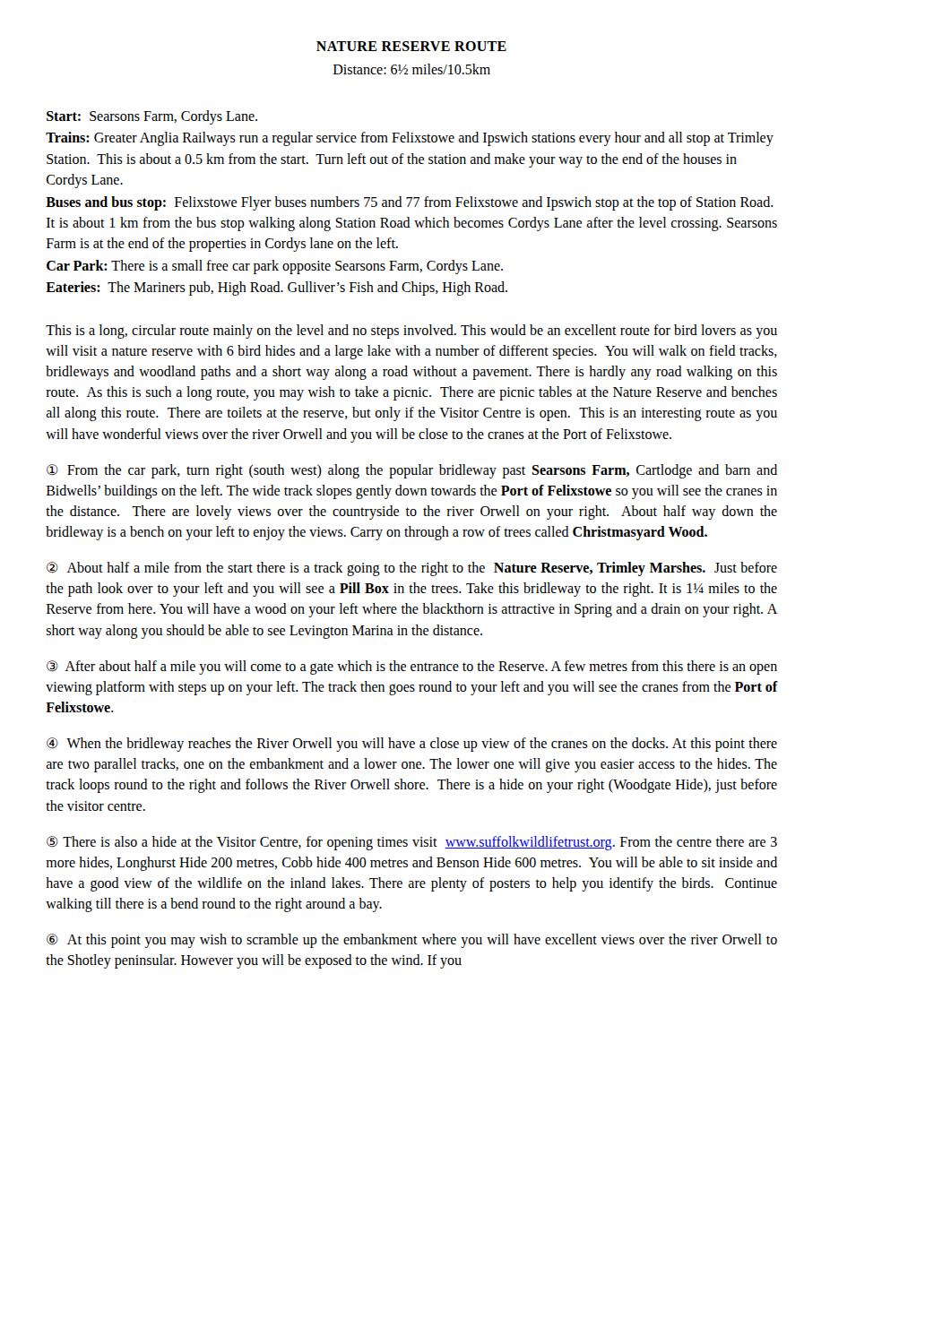NATURE RESERVE ROUTE
Distance: 6½ miles/10.5km
Start: Searsons Farm, Cordys Lane.
Trains: Greater Anglia Railways run a regular service from Felixstowe and Ipswich stations every hour and all stop at Trimley Station. This is about a 0.5 km from the start. Turn left out of the station and make your way to the end of the houses in Cordys Lane.
Buses and bus stop: Felixstowe Flyer buses numbers 75 and 77 from Felixstowe and Ipswich stop at the top of Station Road. It is about 1 km from the bus stop walking along Station Road which becomes Cordys Lane after the level crossing. Searsons Farm is at the end of the properties in Cordys lane on the left.
Car Park: There is a small free car park opposite Searsons Farm, Cordys Lane.
Eateries: The Mariners pub, High Road. Gulliver’s Fish and Chips, High Road.
This is a long, circular route mainly on the level and no steps involved. This would be an excellent route for bird lovers as you will visit a nature reserve with 6 bird hides and a large lake with a number of different species. You will walk on field tracks, bridleways and woodland paths and a short way along a road without a pavement. There is hardly any road walking on this route. As this is such a long route, you may wish to take a picnic. There are picnic tables at the Nature Reserve and benches all along this route. There are toilets at the reserve, but only if the Visitor Centre is open. This is an interesting route as you will have wonderful views over the river Orwell and you will be close to the cranes at the Port of Felixstowe.
① From the car park, turn right (south west) along the popular bridleway past Searsons Farm, Cartlodge and barn and Bidwells’ buildings on the left. The wide track slopes gently down towards the Port of Felixstowe so you will see the cranes in the distance. There are lovely views over the countryside to the river Orwell on your right. About half way down the bridleway is a bench on your left to enjoy the views. Carry on through a row of trees called Christmasyard Wood.
② About half a mile from the start there is a track going to the right to the Nature Reserve, Trimley Marshes. Just before the path look over to your left and you will see a Pill Box in the trees. Take this bridleway to the right. It is 1¼ miles to the Reserve from here. You will have a wood on your left where the blackthorn is attractive in Spring and a drain on your right. A short way along you should be able to see Levington Marina in the distance.
③ After about half a mile you will come to a gate which is the entrance to the Reserve. A few metres from this there is an open viewing platform with steps up on your left. The track then goes round to your left and you will see the cranes from the Port of Felixstowe.
④ When the bridleway reaches the River Orwell you will have a close up view of the cranes on the docks. At this point there are two parallel tracks, one on the embankment and a lower one. The lower one will give you easier access to the hides. The track loops round to the right and follows the River Orwell shore. There is a hide on your right (Woodgate Hide), just before the visitor centre.
⑤ There is also a hide at the Visitor Centre, for opening times visit www.suffolkwildlifetrust.org. From the centre there are 3 more hides, Longhurst Hide 200 metres, Cobb hide 400 metres and Benson Hide 600 metres. You will be able to sit inside and have a good view of the wildlife on the inland lakes. There are plenty of posters to help you identify the birds. Continue walking till there is a bend round to the right around a bay.
⑥ At this point you may wish to scramble up the embankment where you will have excellent views over the river Orwell to the Shotley peninsular. However you will be exposed to the wind. If you